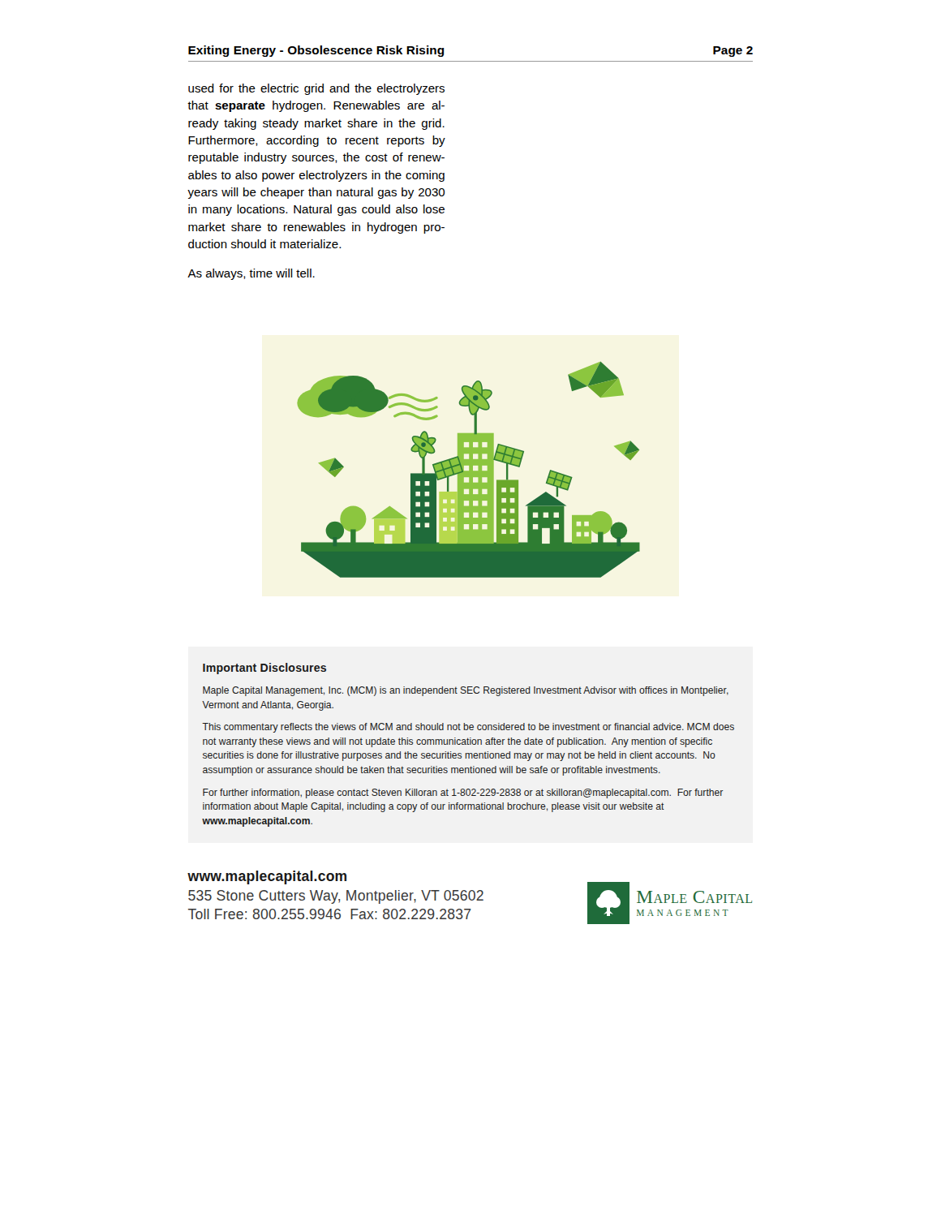Exiting Energy - Obsolescence Risk Rising Page 2
used for the electric grid and the electrolyzers that separate hydrogen. Renewables are already taking steady market share in the grid. Furthermore, according to recent reports by reputable industry sources, the cost of renewables to also power electrolyzers in the coming years will be cheaper than natural gas by 2030 in many locations. Natural gas could also lose market share to renewables in hydrogen production should it materialize.
As always, time will tell.
Important Disclosures
Maple Capital Management, Inc. (MCM) is an independent SEC Registered Investment Advisor with offices in Montpelier, Vermont and Atlanta, Georgia.
This commentary reflects the views of MCM and should not be considered to be investment or financial advice. MCM does not warranty these views and will not update this communication after the date of publication. Any mention of specific securities is done for illustrative purposes and the securities mentioned may or may not be held in client accounts. No assumption or assurance should be taken that securities mentioned will be safe or profitable investments.
For further information, please contact Steven Killoran at 1-802-229-2838 or at skilloran@maplecapital.com. For further information about Maple Capital, including a copy of our informational brochure, please visit our website at www.maplecapital.com.
www.maplecapital.com
535 Stone Cutters Way, Montpelier, VT 05602
Toll Free: 800.255.9946 Fax: 802.229.2837
Maple Capital MANAGEMENT